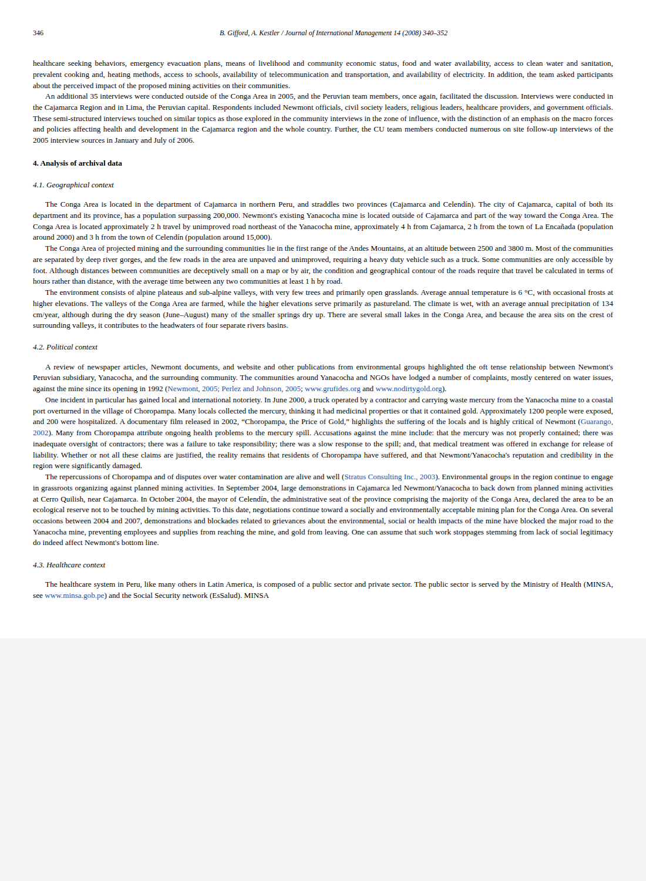346 B. Gifford, A. Kestler / Journal of International Management 14 (2008) 340–352
healthcare seeking behaviors, emergency evacuation plans, means of livelihood and community economic status, food and water availability, access to clean water and sanitation, prevalent cooking and, heating methods, access to schools, availability of telecommunication and transportation, and availability of electricity. In addition, the team asked participants about the perceived impact of the proposed mining activities on their communities.
An additional 35 interviews were conducted outside of the Conga Area in 2005, and the Peruvian team members, once again, facilitated the discussion. Interviews were conducted in the Cajamarca Region and in Lima, the Peruvian capital. Respondents included Newmont officials, civil society leaders, religious leaders, healthcare providers, and government officials. These semi-structured interviews touched on similar topics as those explored in the community interviews in the zone of influence, with the distinction of an emphasis on the macro forces and policies affecting health and development in the Cajamarca region and the whole country. Further, the CU team members conducted numerous on site follow-up interviews of the 2005 interview sources in January and July of 2006.
4. Analysis of archival data
4.1. Geographical context
The Conga Area is located in the department of Cajamarca in northern Peru, and straddles two provinces (Cajamarca and Celendín). The city of Cajamarca, capital of both its department and its province, has a population surpassing 200,000. Newmont's existing Yanacocha mine is located outside of Cajamarca and part of the way toward the Conga Area. The Conga Area is located approximately 2 h travel by unimproved road northeast of the Yanacocha mine, approximately 4 h from Cajamarca, 2 h from the town of La Encañada (population around 2000) and 3 h from the town of Celendín (population around 15,000).
The Conga Area of projected mining and the surrounding communities lie in the first range of the Andes Mountains, at an altitude between 2500 and 3800 m. Most of the communities are separated by deep river gorges, and the few roads in the area are unpaved and unimproved, requiring a heavy duty vehicle such as a truck. Some communities are only accessible by foot. Although distances between communities are deceptively small on a map or by air, the condition and geographical contour of the roads require that travel be calculated in terms of hours rather than distance, with the average time between any two communities at least 1 h by road.
The environment consists of alpine plateaus and sub-alpine valleys, with very few trees and primarily open grasslands. Average annual temperature is 6 °C, with occasional frosts at higher elevations. The valleys of the Conga Area are farmed, while the higher elevations serve primarily as pastureland. The climate is wet, with an average annual precipitation of 134 cm/year, although during the dry season (June–August) many of the smaller springs dry up. There are several small lakes in the Conga Area, and because the area sits on the crest of surrounding valleys, it contributes to the headwaters of four separate rivers basins.
4.2. Political context
A review of newspaper articles, Newmont documents, and website and other publications from environmental groups highlighted the oft tense relationship between Newmont's Peruvian subsidiary, Yanacocha, and the surrounding community. The communities around Yanacocha and NGOs have lodged a number of complaints, mostly centered on water issues, against the mine since its opening in 1992 (Newmont, 2005; Perlez and Johnson, 2005; www.grufides.org and www.nodirtygold.org).
One incident in particular has gained local and international notoriety. In June 2000, a truck operated by a contractor and carrying waste mercury from the Yanacocha mine to a coastal port overturned in the village of Choropampa. Many locals collected the mercury, thinking it had medicinal properties or that it contained gold. Approximately 1200 people were exposed, and 200 were hospitalized. A documentary film released in 2002, “Choropampa, the Price of Gold,” highlights the suffering of the locals and is highly critical of Newmont (Guarango, 2002). Many from Choropampa attribute ongoing health problems to the mercury spill. Accusations against the mine include: that the mercury was not properly contained; there was inadequate oversight of contractors; there was a failure to take responsibility; there was a slow response to the spill; and, that medical treatment was offered in exchange for release of liability. Whether or not all these claims are justified, the reality remains that residents of Choropampa have suffered, and that Newmont/Yanacocha's reputation and credibility in the region were significantly damaged.
The repercussions of Choropampa and of disputes over water contamination are alive and well (Stratus Consulting Inc., 2003). Environmental groups in the region continue to engage in grassroots organizing against planned mining activities. In September 2004, large demonstrations in Cajamarca led Newmont/Yanacocha to back down from planned mining activities at Cerro Quilish, near Cajamarca. In October 2004, the mayor of Celendín, the administrative seat of the province comprising the majority of the Conga Area, declared the area to be an ecological reserve not to be touched by mining activities. To this date, negotiations continue toward a socially and environmentally acceptable mining plan for the Conga Area. On several occasions between 2004 and 2007, demonstrations and blockades related to grievances about the environmental, social or health impacts of the mine have blocked the major road to the Yanacocha mine, preventing employees and supplies from reaching the mine, and gold from leaving. One can assume that such work stoppages stemming from lack of social legitimacy do indeed affect Newmont's bottom line.
4.3. Healthcare context
The healthcare system in Peru, like many others in Latin America, is composed of a public sector and private sector. The public sector is served by the Ministry of Health (MINSA, see www.minsa.gob.pe) and the Social Security network (EsSalud). MINSA